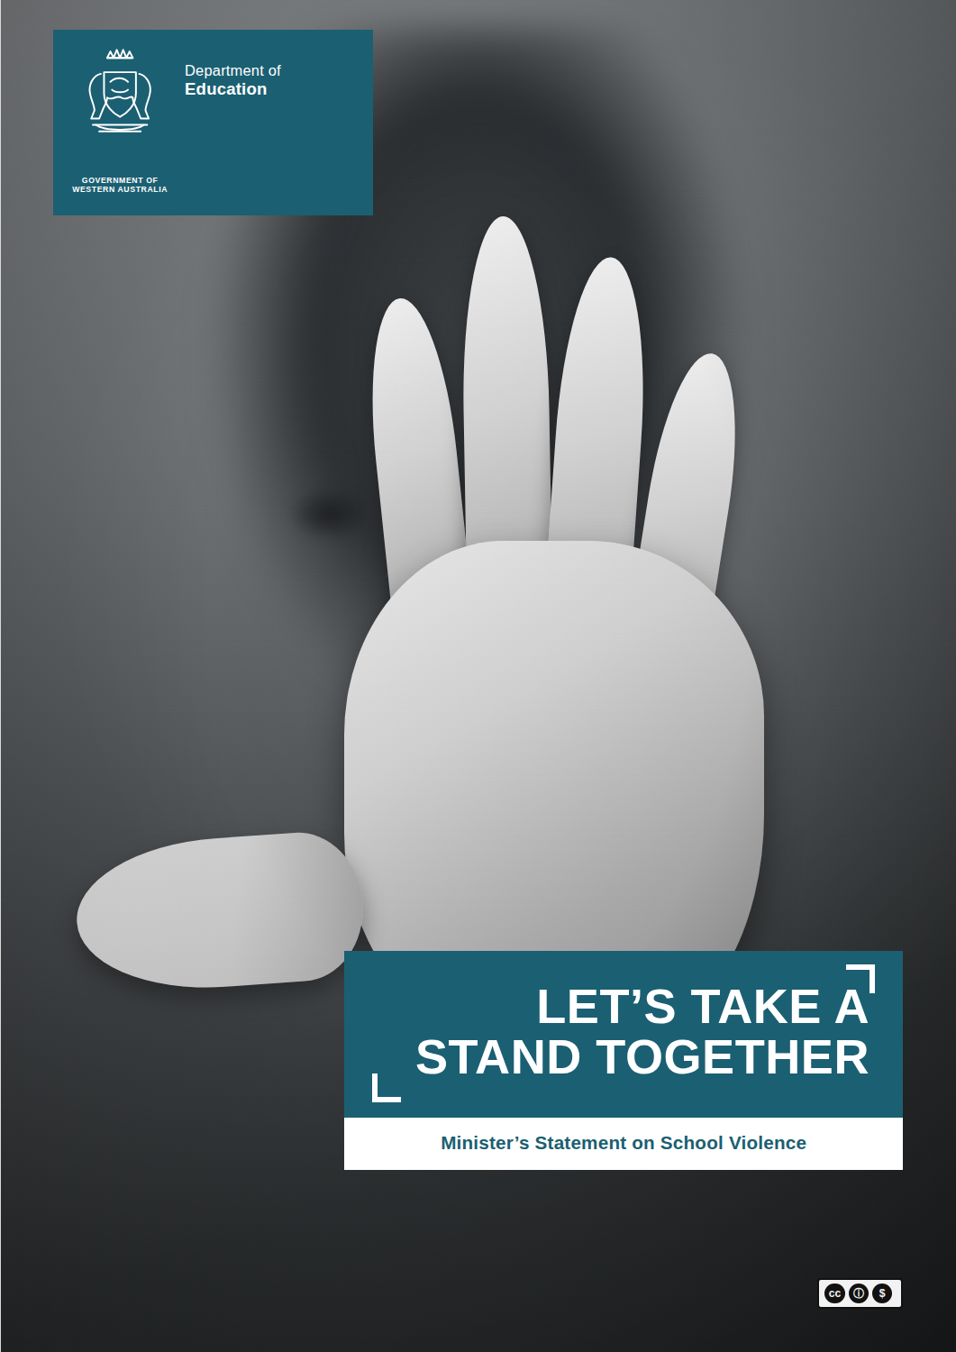Department of
Education
GOVERNMENT OF
WESTERN AUSTRALIA
Let’s take a
stand together
Minister’s Statement on School Violence
cc ⓘ $ Creative Commons BY NC